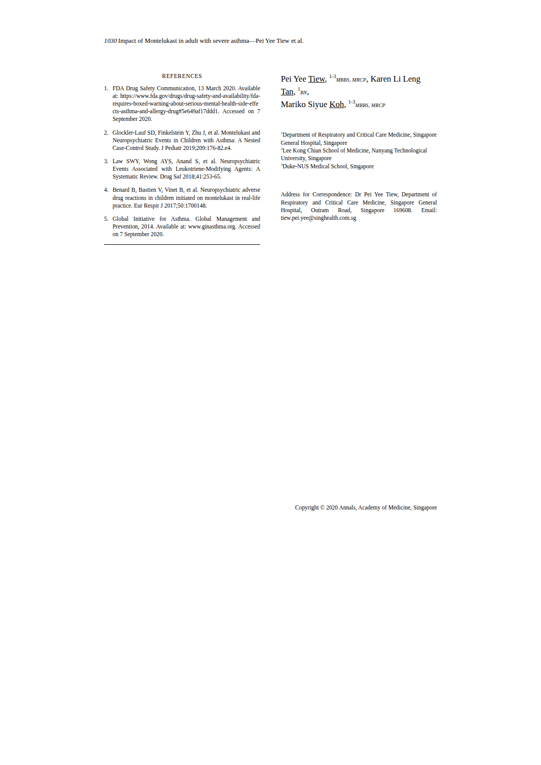1030 Impact of Montelukast in adult with severe asthma—Pei Yee Tiew et al.
REFERENCES
1. FDA Drug Safety Communication, 13 March 2020. Available at: https://www.fda.gov/drugs/drug-safety-and-availability/fda-requires-boxed-warning-about-serious-mental-health-side-effects-asthma-and-allergy-drug#5e649af17ddd1. Accessed on 7 September 2020.
2. Glockler-Lauf SD, Finkelstein Y, Zhu J, et al. Montelukast and Neuropsychiatric Events in Children with Asthma: A Nested Case-Control Study. J Pediatr 2019;209:176-82.e4.
3. Law SWY, Wong AYS, Anand S, et al. Neuropsychiatric Events Associated with Leukotriene-Modifying Agents: A Systematic Review. Drug Saf 2018;41:253-65.
4. Benard B, Bastien V, Vinet B, et al. Neuropsychiatric adverse drug reactions in children initiated on montelukast in real-life practice. Eur Respir J 2017;50:1700148.
5. Global Initiative for Asthma. Global Management and Prevention, 2014. Available at: www.ginasthma.org. Accessed on 7 September 2020.
Pei Yee Tiew, 1-3MBBS, MRCP, Karen Li Leng Tan, 1BN,
Mariko Siyue Koh, 1-3MBBS, MRCP
1Department of Respiratory and Critical Care Medicine, Singapore General Hospital, Singapore
2Lee Kong Chian School of Medicine, Nanyang Technological University, Singapore
3Duke-NUS Medical School, Singapore
Address for Correspondence: Dr Pei Yee Tiew, Department of Respiratory and Critical Care Medicine, Singapore General Hospital, Outram Road, Singapore 169608. Email: tiew.pei.yee@singhealth.com.sg
Copyright © 2020 Annals, Academy of Medicine, Singapore